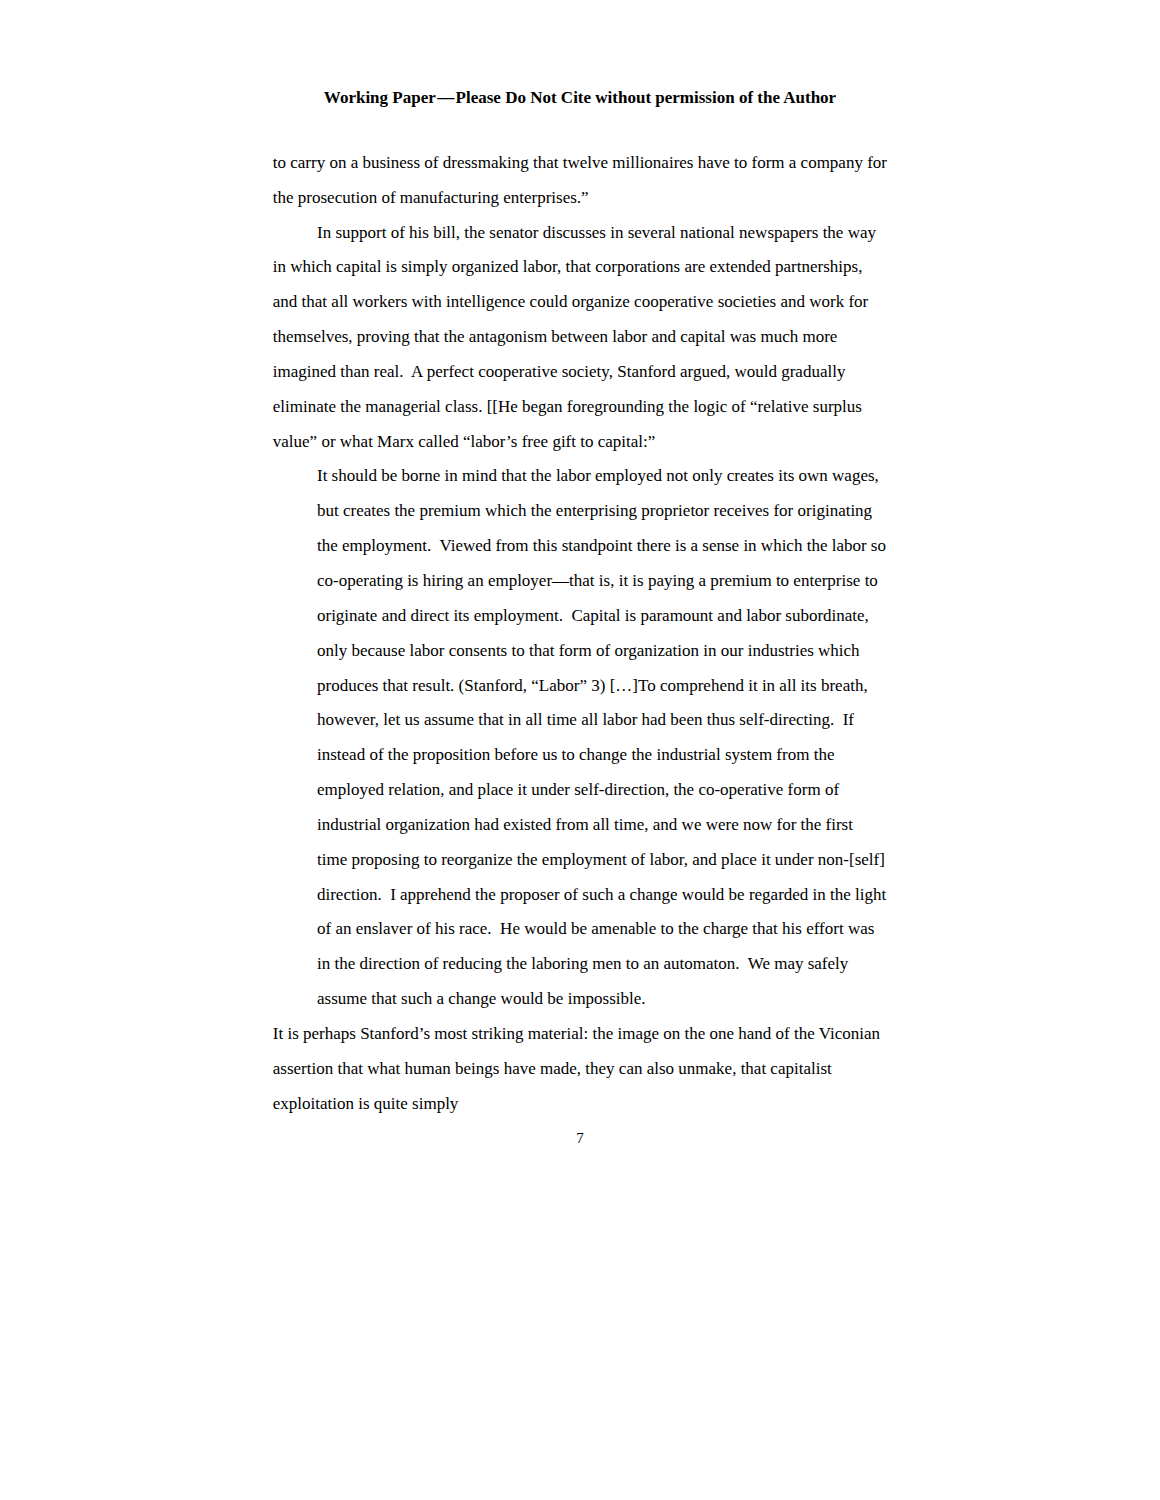Working Paper — Please Do Not Cite without permission of the Author
to carry on a business of dressmaking that twelve millionaires have to form a company for the prosecution of manufacturing enterprises.”
In support of his bill, the senator discusses in several national newspapers the way in which capital is simply organized labor, that corporations are extended partnerships, and that all workers with intelligence could organize cooperative societies and work for themselves, proving that the antagonism between labor and capital was much more imagined than real. A perfect cooperative society, Stanford argued, would gradually eliminate the managerial class. [[He began foregrounding the logic of “relative surplus value” or what Marx called “labor’s free gift to capital:”
It should be borne in mind that the labor employed not only creates its own wages, but creates the premium which the enterprising proprietor receives for originating the employment. Viewed from this standpoint there is a sense in which the labor so co-operating is hiring an employer—that is, it is paying a premium to enterprise to originate and direct its employment. Capital is paramount and labor subordinate, only because labor consents to that form of organization in our industries which produces that result. (Stanford, “Labor” 3) […]To comprehend it in all its breath, however, let us assume that in all time all labor had been thus self-directing. If instead of the proposition before us to change the industrial system from the employed relation, and place it under self-direction, the co-operative form of industrial organization had existed from all time, and we were now for the first time proposing to reorganize the employment of labor, and place it under non-[self] direction. I apprehend the proposer of such a change would be regarded in the light of an enslaver of his race. He would be amenable to the charge that his effort was in the direction of reducing the laboring men to an automaton. We may safely assume that such a change would be impossible.
It is perhaps Stanford’s most striking material: the image on the one hand of the Viconian assertion that what human beings have made, they can also unmake, that capitalist exploitation is quite simply
7